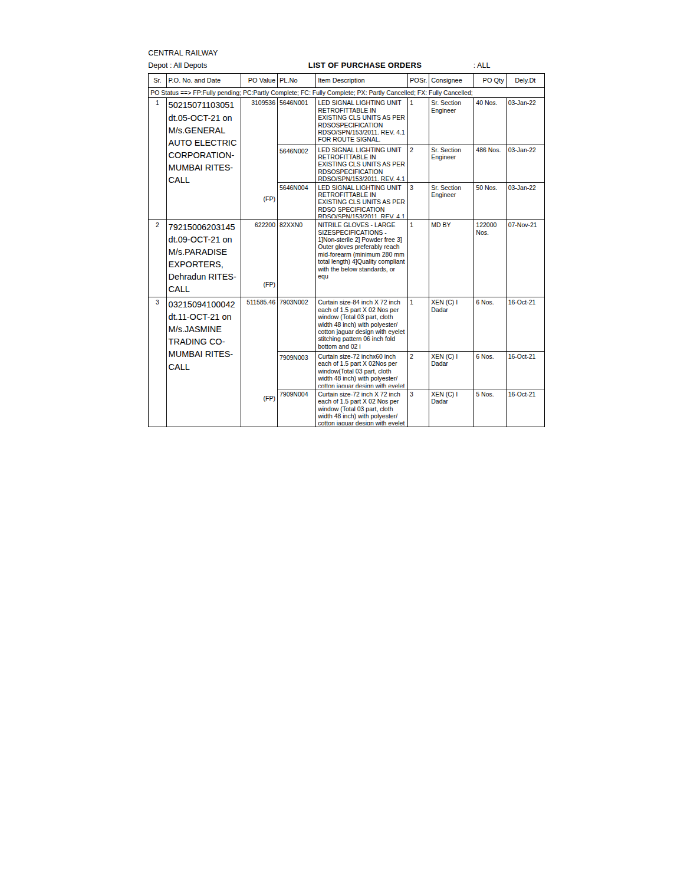CENTRAL RAILWAY
Depot : All Depots
LIST OF PURCHASE ORDERS
: ALL
| Sr. | P.O. No. and Date | PO Value | PL.No | Item Description | POSr. | Consignee | PO Qty | Dely.Dt |
| --- | --- | --- | --- | --- | --- | --- | --- | --- |
| PO Status ==> FP:Fully pending; PC:Partly Complete; FC: Fully Complete; PX: Partly Cancelled; FX: Fully Cancelled; |
| 1 | 50215071103051 dt.05-OCT-21 on M/s.GENERAL AUTO ELECTRIC CORPORATION-MUMBAI RITES-CALL | 3109536 (FP) | 5646N001 | LED SIGNAL LIGHTING UNIT RETROFITTABLE IN EXISTING CLS UNITS AS PER RDSOSPECIFICATION RDSO/SPN/153/2011. REV. 4.1 FOR ROUTE SIGNAL. | 1 | Sr. Section Engineer | 40 Nos. | 03-Jan-22 |
| 5646N002 | LED SIGNAL LIGHTING UNIT RETROFITTABLE IN EXISTING CLS UNITS AS PER RDSOSPECIFICATION RDSO/SPN/153/2011. REV. 4.1 FOR SHUNT SIGNAL | 2 | Sr. Section Engineer | 486 Nos. | 03-Jan-22 |
| 5646N004 | LED SIGNAL LIGHTING UNIT RETROFITTABLE IN EXISTING CLS UNITS AS PER RDSO SPECIFICATION RDSO/SPN/153/2011. REV. 4.1 FOR SHUNT SIGNAL | 3 | Sr. Section Engineer | 50 Nos. | 03-Jan-22 |
| 2 | 79215006203145 dt.09-OCT-21 on M/s.PARADISE EXPORTERS, Dehradun RITES-CALL | 622200 (FP) | 82XXN0 | NITRILE GLOVES - LARGE SIZESPECIFICATIONS - 1]Non-sterile 2] Powder free 3] Outer gloves preferably reach mid-forearm (minimum 280 mm total length) 4]Quality compliant with the below standards, or equ | 1 | MD BY | 122000 Nos. | 07-Nov-21 |
| 3 | 03215094100042 dt.11-OCT-21 on M/s.JASMINE TRADING CO-MUMBAI RITES-CALL | 511585.46 (FP) | 7903N002 | Curtain size-84 inch X 72 inch each of 1.5 part X 02 Nos per window (Total 03 part, cloth width 48 inch) with polyester/ cotton jaguar design with eyelet stitching pattern 06 inch fold bottom and 02 i | 1 | XEN (C) I Dadar | 6 Nos. | 16-Oct-21 |
| 7909N003 | Curtain size-72 inchx60 inch each of 1.5 part X 02Nos per window(Total 03 part, cloth width 48 inch) with polyester/ cotton jaguar design with eyelet stitching pattern 06 inch fold bottom | 2 | XEN (C) I Dadar | 6 Nos. | 16-Oct-21 |
| 7909N004 | Curtain size-72 inch X 72 inch each of 1.5 part X 02 Nos per window (Total 03 part, cloth width 48 inch) with polyester/ cotton jaguar design with eyelet stitching pattern 06 inch fold bottom | 3 | XEN (C) I Dadar | 5 Nos. | 16-Oct-21 |